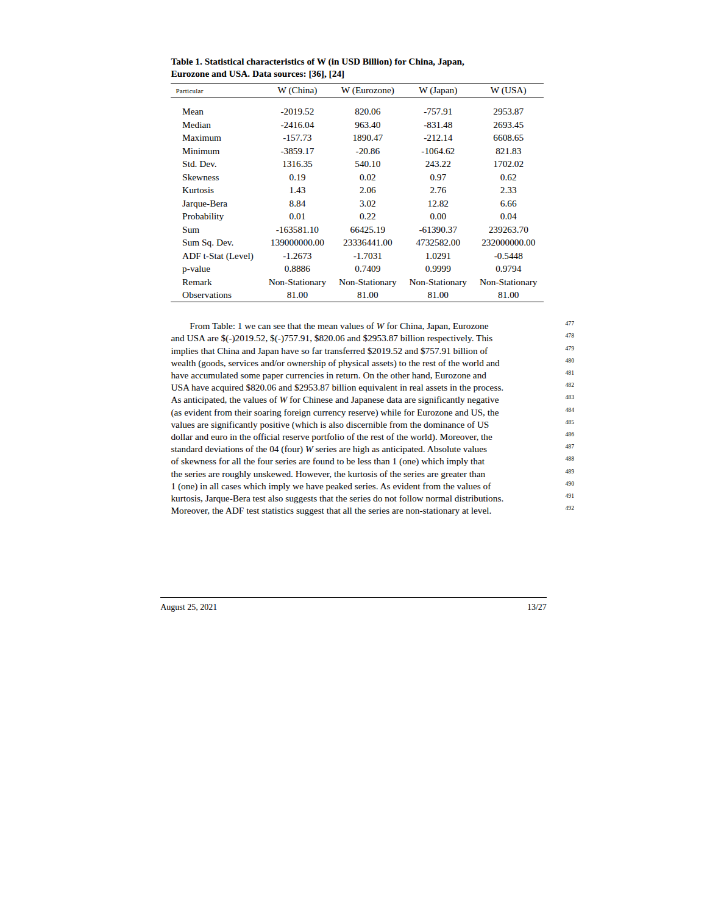Table 1. Statistical characteristics of W (in USD Billion) for China, Japan,
Eurozone and USA. Data sources: [36], [24]
| Particular | W (China) | W (Eurozone) | W (Japan) | W (USA) |
| --- | --- | --- | --- | --- |
| Mean | -2019.52 | 820.06 | -757.91 | 2953.87 |
| Median | -2416.04 | 963.40 | -831.48 | 2693.45 |
| Maximum | -157.73 | 1890.47 | -212.14 | 6608.65 |
| Minimum | -3859.17 | -20.86 | -1064.62 | 821.83 |
| Std. Dev. | 1316.35 | 540.10 | 243.22 | 1702.02 |
| Skewness | 0.19 | 0.02 | 0.97 | 0.62 |
| Kurtosis | 1.43 | 2.06 | 2.76 | 2.33 |
| Jarque-Bera | 8.84 | 3.02 | 12.82 | 6.66 |
| Probability | 0.01 | 0.22 | 0.00 | 0.04 |
| Sum | -163581.10 | 66425.19 | -61390.37 | 239263.70 |
| Sum Sq. Dev. | 139000000.00 | 23336441.00 | 4732582.00 | 232000000.00 |
| ADF t-Stat (Level) | -1.2673 | -1.7031 | 1.0291 | -0.5448 |
| p-value | 0.8886 | 0.7409 | 0.9999 | 0.9794 |
| Remark | Non-Stationary | Non-Stationary | Non-Stationary | Non-Stationary |
| Observations | 81.00 | 81.00 | 81.00 | 81.00 |
477 From Table: 1 we can see that the mean values of W for China, Japan, Eurozone
478and USA are $(-)2019.52, $(-)757.91, $820.06 and $2953.87 billion respectively. This
479implies that China and Japan have so far transferred $2019.52 and $757.91 billion of
480wealth (goods, services and/or ownership of physical assets) to the rest of the world and
481have accumulated some paper currencies in return. On the other hand, Eurozone and
482 USA have acquired $820.06 and $2953.87 billion equivalent in real assets in the process.
483 As anticipated, the values of W for Chinese and Japanese data are significantly negative
484(as evident from their soaring foreign currency reserve) while for Eurozone and US, the
485values are significantly positive (which is also discernible from the dominance of US
486dollar and euro in the official reserve portfolio of the rest of the world). Moreover, the
487standard deviations of the 04 (four) W series are high as anticipated. Absolute values
488of skewness for all the four series are found to be less than 1 (one) which imply that
489the series are roughly unskewed. However, the kurtosis of the series are greater than
4901 (one) in all cases which imply we have peaked series. As evident from the values of
491kurtosis, Jarque-Bera test also suggests that the series do not follow normal distributions.
492 Moreover, the ADF test statistics suggest that all the series are non-stationary at level.
August 25, 2021 13/27